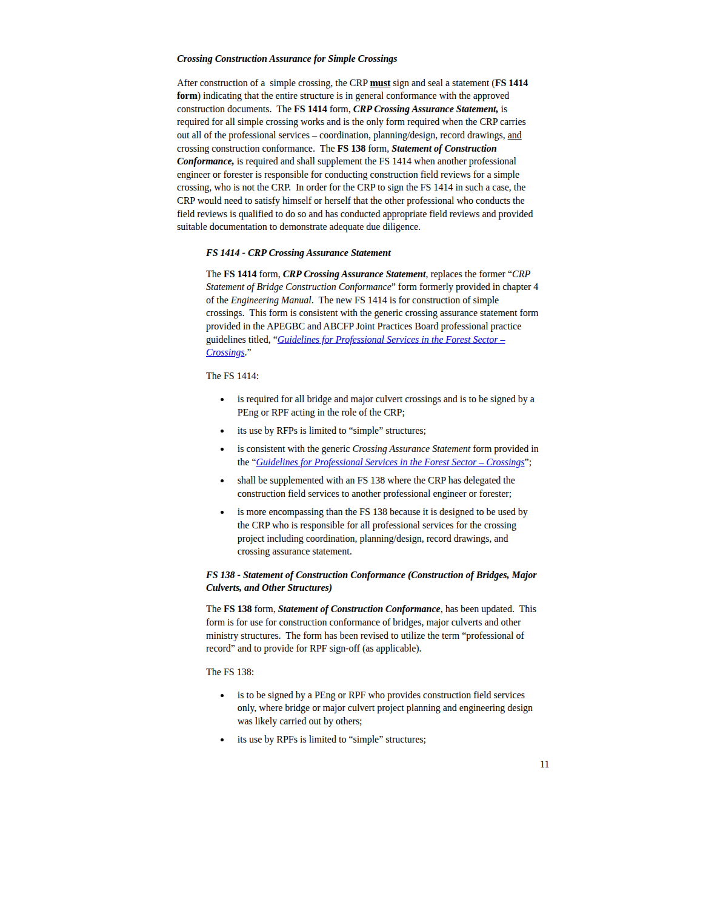Crossing Construction Assurance for Simple Crossings
After construction of a simple crossing, the CRP must sign and seal a statement (FS 1414 form) indicating that the entire structure is in general conformance with the approved construction documents. The FS 1414 form, CRP Crossing Assurance Statement, is required for all simple crossing works and is the only form required when the CRP carries out all of the professional services – coordination, planning/design, record drawings, and crossing construction conformance. The FS 138 form, Statement of Construction Conformance, is required and shall supplement the FS 1414 when another professional engineer or forester is responsible for conducting construction field reviews for a simple crossing, who is not the CRP. In order for the CRP to sign the FS 1414 in such a case, the CRP would need to satisfy himself or herself that the other professional who conducts the field reviews is qualified to do so and has conducted appropriate field reviews and provided suitable documentation to demonstrate adequate due diligence.
FS 1414 - CRP Crossing Assurance Statement
The FS 1414 form, CRP Crossing Assurance Statement, replaces the former “CRP Statement of Bridge Construction Conformance” form formerly provided in chapter 4 of the Engineering Manual. The new FS 1414 is for construction of simple crossings. This form is consistent with the generic crossing assurance statement form provided in the APEGBC and ABCFP Joint Practices Board professional practice guidelines titled, “Guidelines for Professional Services in the Forest Sector – Crossings.”
The FS 1414:
is required for all bridge and major culvert crossings and is to be signed by a PEng or RPF acting in the role of the CRP;
its use by RFPs is limited to “simple” structures;
is consistent with the generic Crossing Assurance Statement form provided in the “Guidelines for Professional Services in the Forest Sector – Crossings”;
shall be supplemented with an FS 138 where the CRP has delegated the construction field services to another professional engineer or forester;
is more encompassing than the FS 138 because it is designed to be used by the CRP who is responsible for all professional services for the crossing project including coordination, planning/design, record drawings, and crossing assurance statement.
FS 138 - Statement of Construction Conformance (Construction of Bridges, Major Culverts, and Other Structures)
The FS 138 form, Statement of Construction Conformance, has been updated. This form is for use for construction conformance of bridges, major culverts and other ministry structures. The form has been revised to utilize the term “professional of record” and to provide for RPF sign-off (as applicable).
The FS 138:
is to be signed by a PEng or RPF who provides construction field services only, where bridge or major culvert project planning and engineering design was likely carried out by others;
its use by RPFs is limited to “simple” structures;
11